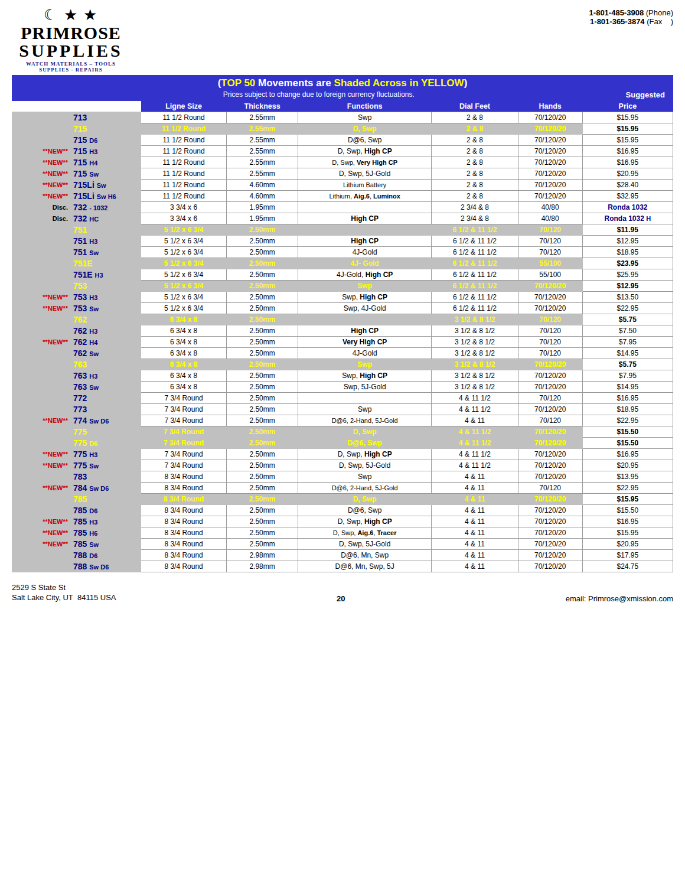☾ ★ ★
PRIMROSE
SUPPLIES
WATCH MATERIALS – TOOLS
SUPPLIES · REPAIRS
1-801-485-3908 (Phone)
1-801-365-3874 (Fax )
(TOP 50 Movements are Shaded Across in YELLOW)
Suggested Prices subject to change due to foreign currency fluctuations.
| | | Ligne Size | Thickness | Functions | Dial Feet | Hands | Price |
| --- | --- | --- | --- | --- | --- | --- | --- |
| | 713 | 11 1/2 Round | 2.55mm | Swp | 2 & 8 | 70/120/20 | $15.95 |
| | 715 | 11 1/2 Round | 2.55mm | D, Swp | 2 & 8 | 70/120/20 | $15.95 |
| | 715 D6 | 11 1/2 Round | 2.55mm | D@6, Swp | 2 & 8 | 70/120/20 | $15.95 |
| **NEW** | 715 H3 | 11 1/2 Round | 2.55mm | D, Swp, High CP | 2 & 8 | 70/120/20 | $16.95 |
| **NEW** | 715 H4 | 11 1/2 Round | 2.55mm | D, Swp, Very High CP | 2 & 8 | 70/120/20 | $16.95 |
| **NEW** | 715 Sw | 11 1/2 Round | 2.55mm | D, Swp, 5J-Gold | 2 & 8 | 70/120/20 | $20.95 |
| **NEW** | 715Li Sw | 11 1/2 Round | 4.60mm | Lithium Battery | 2 & 8 | 70/120/20 | $28.40 |
| **NEW** | 715Li Sw H6 | 11 1/2 Round | 4.60mm | Lithium, Aig.6 , Luminox | 2 & 8 | 70/120/20 | $32.95 |
| Disc. | 732 - 1032 | 3 3/4 x 6 | 1.95mm | | 2 3/4 & 8 | 40/80 | Ronda 1032 |
| Disc. | 732 HC | 3 3/4 x 6 | 1.95mm | High CP | 2 3/4 & 8 | 40/80 | Ronda 1032 H |
| | 751 | 5 1/2 x 6 3/4 | 2.50mm | | 6 1/2 & 11 1/2 | 70/120 | $11.95 |
| | 751 H3 | 5 1/2 x 6 3/4 | 2.50mm | High CP | 6 1/2 & 11 1/2 | 70/120 | $12.95 |
| | 751 Sw | 5 1/2 x 6 3/4 | 2.50mm | 4J-Gold | 6 1/2 & 11 1/2 | 70/120 | $18.95 |
| | 751E | 5 1/2 x 6 3/4 | 2.50mm | 4J- Gold | 6 1/2 & 11 1/2 | 55/100 | $23.95 |
| | 751E H3 | 5 1/2 x 6 3/4 | 2.50mm | 4J-Gold, High CP | 6 1/2 & 11 1/2 | 55/100 | $25.95 |
| | 753 | 5 1/2 x 6 3/4 | 2.50mm | Swp | 6 1/2 & 11 1/2 | 70/120/20 | $12.95 |
| **NEW** | 753 H3 | 5 1/2 x 6 3/4 | 2.50mm | Swp, High CP | 6 1/2 & 11 1/2 | 70/120/20 | $13.50 |
| **NEW** | 753 Sw | 5 1/2 x 6 3/4 | 2.50mm | Swp, 4J-Gold | 6 1/2 & 11 1/2 | 70/120/20 | $22.95 |
| | 762 | 6 3/4 x 8 | 2.50mm | | 3 1/2 & 8 1/2 | 70/120 | $5.75 |
| | 762 H3 | 6 3/4 x 8 | 2.50mm | High CP | 3 1/2 & 8 1/2 | 70/120 | $7.50 |
| **NEW** | 762 H4 | 6 3/4 x 8 | 2.50mm | Very High CP | 3 1/2 & 8 1/2 | 70/120 | $7.95 |
| | 762 Sw | 6 3/4 x 8 | 2.50mm | 4J-Gold | 3 1/2 & 8 1/2 | 70/120 | $14.95 |
| | 763 | 6 3/4 x 8 | 2.50mm | Swp | 3 1/2 & 8 1/2 | 70/120/20 | $5.75 |
| | 763 H3 | 6 3/4 x 8 | 2.50mm | Swp, High CP | 3 1/2 & 8 1/2 | 70/120/20 | $7.95 |
| | 763 Sw | 6 3/4 x 8 | 2.50mm | Swp, 5J-Gold | 3 1/2 & 8 1/2 | 70/120/20 | $14.95 |
| | 772 | 7 3/4 Round | 2.50mm | | 4 & 11 1/2 | 70/120 | $16.95 |
| | 773 | 7 3/4 Round | 2.50mm | Swp | 4 & 11 1/2 | 70/120/20 | $18.95 |
| **NEW** | 774 Sw D6 | 7 3/4 Round | 2.50mm | D@6, 2-Hand, 5J-Gold | 4 & 11 | 70/120 | $22.95 |
| | 775 | 7 3/4 Round | 2.50mm | D, Swp | 4 & 11 1/2 | 70/120/20 | $15.50 |
| | 775 D6 | 7 3/4 Round | 2.50mm | D@6, Swp | 4 & 11 1/2 | 70/120/20 | $15.50 |
| **NEW** | 775 H3 | 7 3/4 Round | 2.50mm | D, Swp, High CP | 4 & 11 1/2 | 70/120/20 | $16.95 |
| **NEW** | 775 Sw | 7 3/4 Round | 2.50mm | D, Swp, 5J-Gold | 4 & 11 1/2 | 70/120/20 | $20.95 |
| | 783 | 8 3/4 Round | 2.50mm | Swp | 4 & 11 | 70/120/20 | $13.95 |
| **NEW** | 784 Sw D6 | 8 3/4 Round | 2.50mm | D@6, 2-Hand, 5J-Gold | 4 & 11 | 70/120 | $22.95 |
| | 785 | 8 3/4 Round | 2.50mm | D, Swp | 4 & 11 | 70/120/20 | $15.95 |
| | 785 D6 | 8 3/4 Round | 2.50mm | D@6, Swp | 4 & 11 | 70/120/20 | $15.50 |
| **NEW** | 785 H3 | 8 3/4 Round | 2.50mm | D, Swp, High CP | 4 & 11 | 70/120/20 | $16.95 |
| **NEW** | 785 H6 | 8 3/4 Round | 2.50mm | D, Swp, Aig.6 , Tracer | 4 & 11 | 70/120/20 | $15.95 |
| **NEW** | 785 Sw | 8 3/4 Round | 2.50mm | D, Swp, 5J-Gold | 4 & 11 | 70/120/20 | $20.95 |
| | 788 D6 | 8 3/4 Round | 2.98mm | D@6, Mn, Swp | 4 & 11 | 70/120/20 | $17.95 |
| | 788 Sw D6 | 8 3/4 Round | 2.98mm | D@6, Mn, Swp, 5J | 4 & 11 | 70/120/20 | $24.75 |
2529 S State St
Salt Lake City, UT 84115 USA
20
email: Primrose@xmission.com